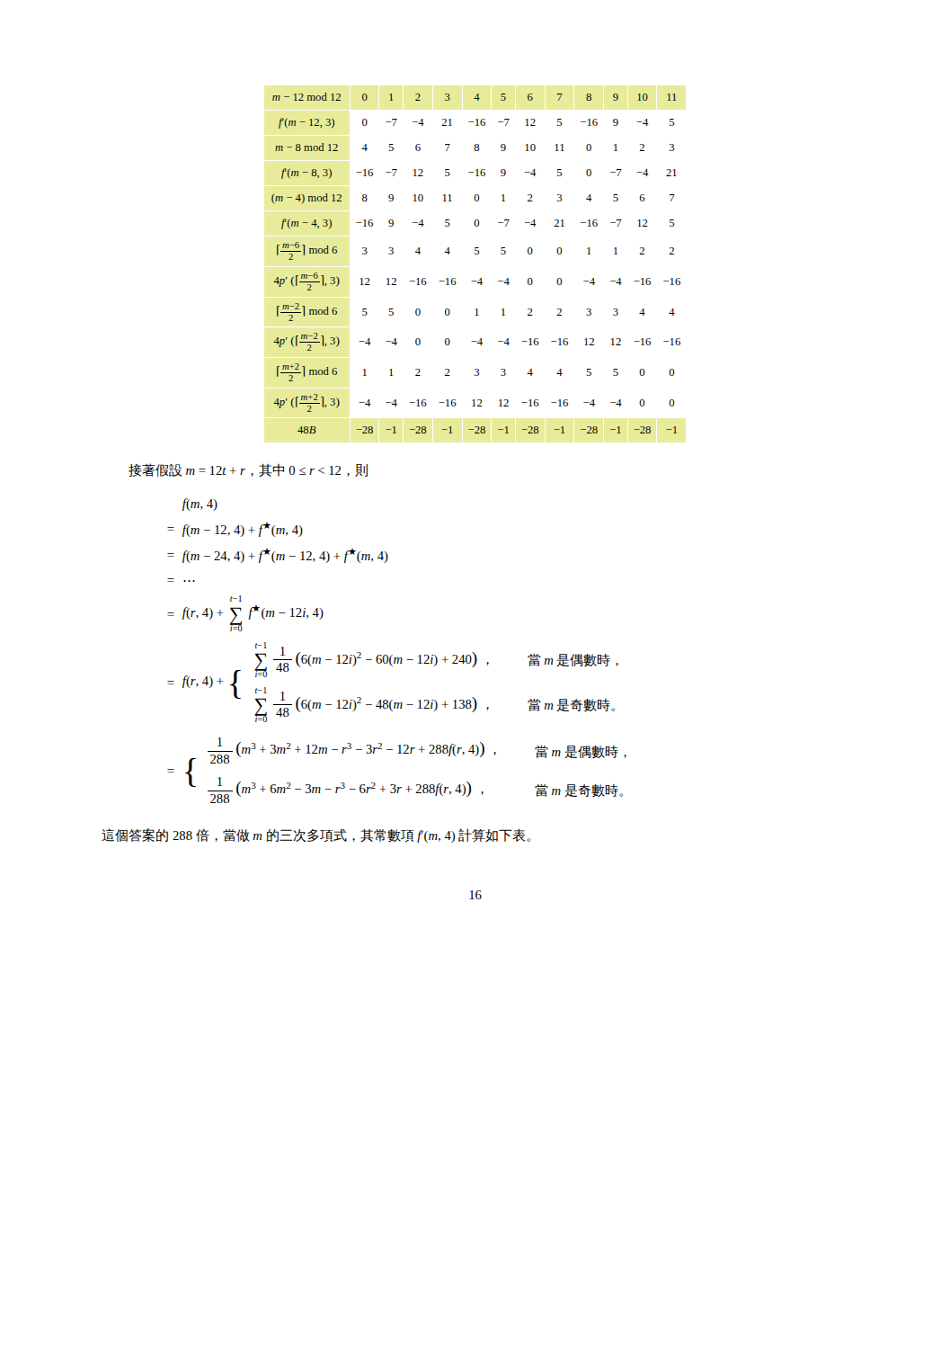| m − 12 mod 12 | 0 | 1 | 2 | 3 | 4 | 5 | 6 | 7 | 8 | 9 | 10 | 11 |
| f ′( m − 12, 3) | 0 | −7 | −4 | 21 | −16 | −7 | 12 | 5 | −16 | 9 | −4 | 5 |
| m − 8 mod 12 | 4 | 5 | 6 | 7 | 8 | 9 | 10 | 11 | 0 | 1 | 2 | 3 |
| f ′( m − 8, 3) | −16 | −7 | 12 | 5 | −16 | 9 | −4 | 5 | 0 | −7 | −4 | 21 |
| ( m − 4) mod 12 | 8 | 9 | 10 | 11 | 0 | 1 | 2 | 3 | 4 | 5 | 6 | 7 |
| f ′( m − 4, 3) | −16 | 9 | −4 | 5 | 0 | −7 | −4 | 21 | −16 | −7 | 12 | 5 |
| ⌈ m −6 2 ⌉ mod 6 | 3 | 3 | 4 | 4 | 5 | 5 | 0 | 0 | 1 | 1 | 2 | 2 |
| 4 p ′ ( ⌈ m −6 2 ⌉ , 3 ) | 12 | 12 | −16 | −16 | −4 | −4 | 0 | 0 | −4 | −4 | −16 | −16 |
| ⌈ m −2 2 ⌉ mod 6 | 5 | 5 | 0 | 0 | 1 | 1 | 2 | 2 | 3 | 3 | 4 | 4 |
| 4 p ′ ( ⌈ m −2 2 ⌉ , 3 ) | −4 | −4 | 0 | 0 | −4 | −4 | −16 | −16 | 12 | 12 | −16 | −16 |
| ⌈ m +2 2 ⌉ mod 6 | 1 | 1 | 2 | 2 | 3 | 3 | 4 | 4 | 5 | 5 | 0 | 0 |
| 4 p ′ ( ⌈ m +2 2 ⌉ , 3 ) | −4 | −4 | −16 | −16 | 12 | 12 | −16 | −16 | −4 | −4 | 0 | 0 |
| 48 B | −28 | −1 | −28 | −1 | −28 | −1 | −28 | −1 | −28 | −1 | −28 | −1 |
接著假設 m = 12t + r，其中 0 ≤ r < 12，則
f(m, 4)
=
f(m − 12, 4) + f★(m, 4)
=
f(m − 24, 4) + f★(m − 12, 4) + f★(m, 4)
=
⋯
=
f(r, 4) + t−1∑i=0 f★(m − 12i, 4)
=
f(r, 4) + { t−1∑i=0 148 (6(m − 12i)2 − 60(m − 12i) + 240) ， 當 m 是偶數時， t−1∑i=0 148 (6(m − 12i)2 − 48(m − 12i) + 138) ， 當 m 是奇數時。
=
{ 1288 (m3 + 3m2 + 12m − r3 − 3r2 − 12r + 288f(r, 4)) ， 當 m 是偶數時， 1288 (m3 + 6m2 − 3m − r3 − 6r2 + 3r + 288f(r, 4)) ， 當 m 是奇數時。
這個答案的 288 倍，當做 m 的三次多項式，其常數項 f′(m, 4) 計算如下表。
16